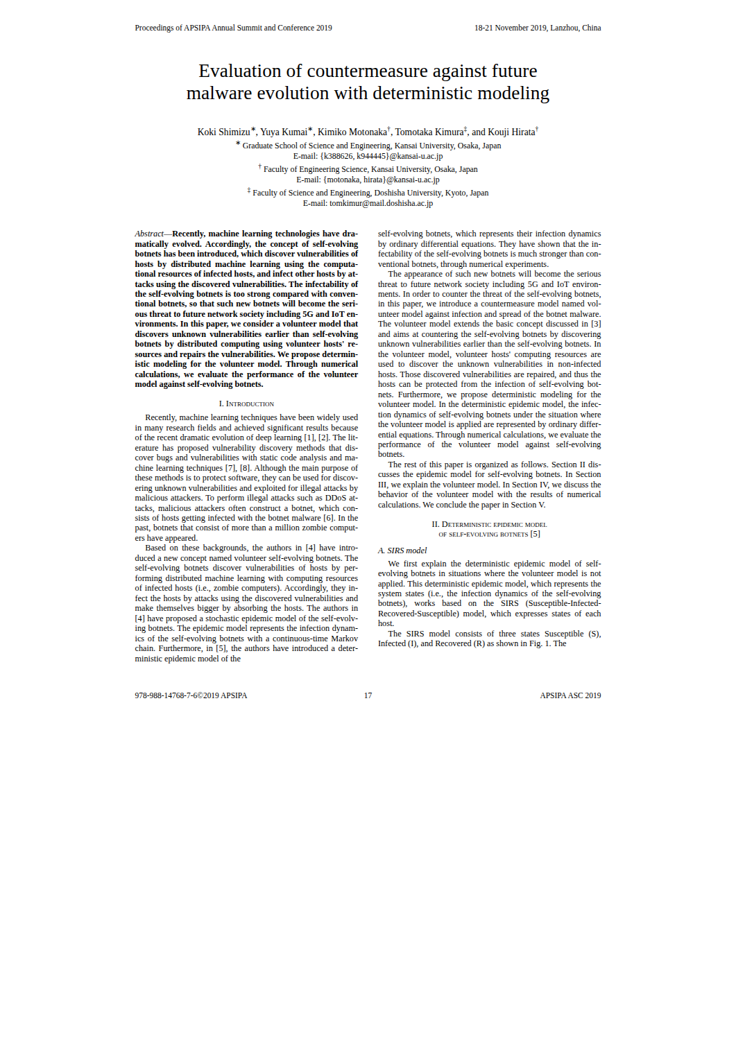Proceedings of APSIPA Annual Summit and Conference 2019
18-21 November 2019, Lanzhou, China
Evaluation of countermeasure against future
malware evolution with deterministic modeling
Koki Shimizu∗, Yuya Kumai∗, Kimiko Motonaka†, Tomotaka Kimura‡, and Kouji Hirata†
∗ Graduate School of Science and Engineering, Kansai University, Osaka, Japan
E-mail: {k388626, k944445}@kansai-u.ac.jp
† Faculty of Engineering Science, Kansai University, Osaka, Japan
E-mail: {motonaka, hirata}@kansai-u.ac.jp
‡ Faculty of Science and Engineering, Doshisha University, Kyoto, Japan
E-mail: tomkimur@mail.doshisha.ac.jp
Abstract—Recently, machine learning technologies have dramatically evolved. Accordingly, the concept of self-evolving botnets has been introduced, which discover vulnerabilities of hosts by distributed machine learning using the computational resources of infected hosts, and infect other hosts by attacks using the discovered vulnerabilities. The infectability of the self-evolving botnets is too strong compared with conventional botnets, so that such new botnets will become the serious threat to future network society including 5G and IoT environments. In this paper, we consider a volunteer model that discovers unknown vulnerabilities earlier than self-evolving botnets by distributed computing using volunteer hosts' resources and repairs the vulnerabilities. We propose deterministic modeling for the volunteer model. Through numerical calculations, we evaluate the performance of the volunteer model against self-evolving botnets.
I. Introduction
Recently, machine learning techniques have been widely used in many research fields and achieved significant results because of the recent dramatic evolution of deep learning [1], [2]. The literature has proposed vulnerability discovery methods that discover bugs and vulnerabilities with static code analysis and machine learning techniques [7], [8]. Although the main purpose of these methods is to protect software, they can be used for discovering unknown vulnerabilities and exploited for illegal attacks by malicious attackers. To perform illegal attacks such as DDoS attacks, malicious attackers often construct a botnet, which consists of hosts getting infected with the botnet malware [6]. In the past, botnets that consist of more than a million zombie computers have appeared.
Based on these backgrounds, the authors in [4] have introduced a new concept named volunteer self-evolving botnets. The self-evolving botnets discover vulnerabilities of hosts by performing distributed machine learning with computing resources of infected hosts (i.e., zombie computers). Accordingly, they infect the hosts by attacks using the discovered vulnerabilities and make themselves bigger by absorbing the hosts. The authors in [4] have proposed a stochastic epidemic model of the self-evolving botnets. The epidemic model represents the infection dynamics of the self-evolving botnets with a continuous-time Markov chain. Furthermore, in [5], the authors have introduced a deterministic epidemic model of the
self-evolving botnets, which represents their infection dynamics by ordinary differential equations. They have shown that the infectability of the self-evolving botnets is much stronger than conventional botnets, through numerical experiments.
The appearance of such new botnets will become the serious threat to future network society including 5G and IoT environments. In order to counter the threat of the self-evolving botnets, in this paper, we introduce a countermeasure model named volunteer model against infection and spread of the botnet malware. The volunteer model extends the basic concept discussed in [3] and aims at countering the self-evolving botnets by discovering unknown vulnerabilities earlier than the self-evolving botnets. In the volunteer model, volunteer hosts' computing resources are used to discover the unknown vulnerabilities in non-infected hosts. Those discovered vulnerabilities are repaired, and thus the hosts can be protected from the infection of self-evolving botnets. Furthermore, we propose deterministic modeling for the volunteer model. In the deterministic epidemic model, the infection dynamics of self-evolving botnets under the situation where the volunteer model is applied are represented by ordinary differential equations. Through numerical calculations, we evaluate the performance of the volunteer model against self-evolving botnets.
The rest of this paper is organized as follows. Section II discusses the epidemic model for self-evolving botnets. In Section III, we explain the volunteer model. In Section IV, we discuss the behavior of the volunteer model with the results of numerical calculations. We conclude the paper in Section V.
II. Deterministic epidemic model
of self-evolving botnets [5]
A. SIRS model
We first explain the deterministic epidemic model of self-evolving botnets in situations where the volunteer model is not applied. This deterministic epidemic model, which represents the system states (i.e., the infection dynamics of the self-evolving botnets), works based on the SIRS (Susceptible-Infected-Recovered-Susceptible) model, which expresses states of each host.
The SIRS model consists of three states Susceptible (S), Infected (I), and Recovered (R) as shown in Fig. 1. The
978-988-14768-7-6©2019 APSIPA
17
APSIPA ASC 2019